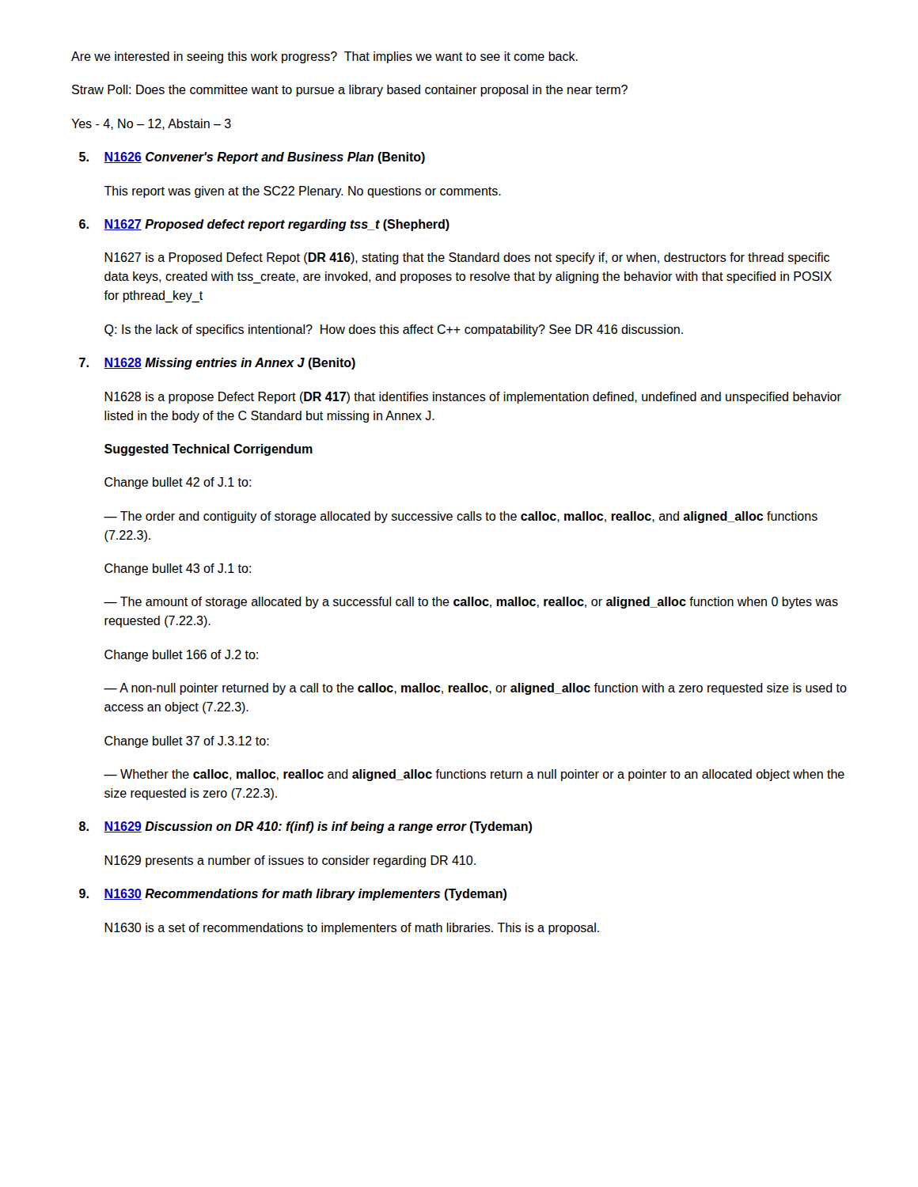Are we interested in seeing this work progress? That implies we want to see it come back.
Straw Poll: Does the committee want to pursue a library based container proposal in the near term?
Yes - 4, No – 12, Abstain – 3
N1626 Convener's Report and Business Plan (Benito)
This report was given at the SC22 Plenary. No questions or comments.
N1627 Proposed defect report regarding tss_t (Shepherd)
N1627 is a Proposed Defect Repot (DR 416), stating that the Standard does not specify if, or when, destructors for thread specific data keys, created with tss_create, are invoked, and proposes to resolve that by aligning the behavior with that specified in POSIX for pthread_key_t
Q: Is the lack of specifics intentional? How does this affect C++ compatability? See DR 416 discussion.
N1628 Missing entries in Annex J (Benito)
N1628 is a propose Defect Report (DR 417) that identifies instances of implementation defined, undefined and unspecified behavior listed in the body of the C Standard but missing in Annex J.
Suggested Technical Corrigendum
Change bullet 42 of J.1 to:
— The order and contiguity of storage allocated by successive calls to the calloc, malloc, realloc, and aligned_alloc functions (7.22.3).
Change bullet 43 of J.1 to:
— The amount of storage allocated by a successful call to the calloc, malloc, realloc, or aligned_alloc function when 0 bytes was requested (7.22.3).
Change bullet 166 of J.2 to:
— A non-null pointer returned by a call to the calloc, malloc, realloc, or aligned_alloc function with a zero requested size is used to access an object (7.22.3).
Change bullet 37 of J.3.12 to:
— Whether the calloc, malloc, realloc and aligned_alloc functions return a null pointer or a pointer to an allocated object when the size requested is zero (7.22.3).
N1629 Discussion on DR 410: f(inf) is inf being a range error (Tydeman)
N1629 presents a number of issues to consider regarding DR 410.
N1630 Recommendations for math library implementers (Tydeman)
N1630 is a set of recommendations to implementers of math libraries. This is a proposal.